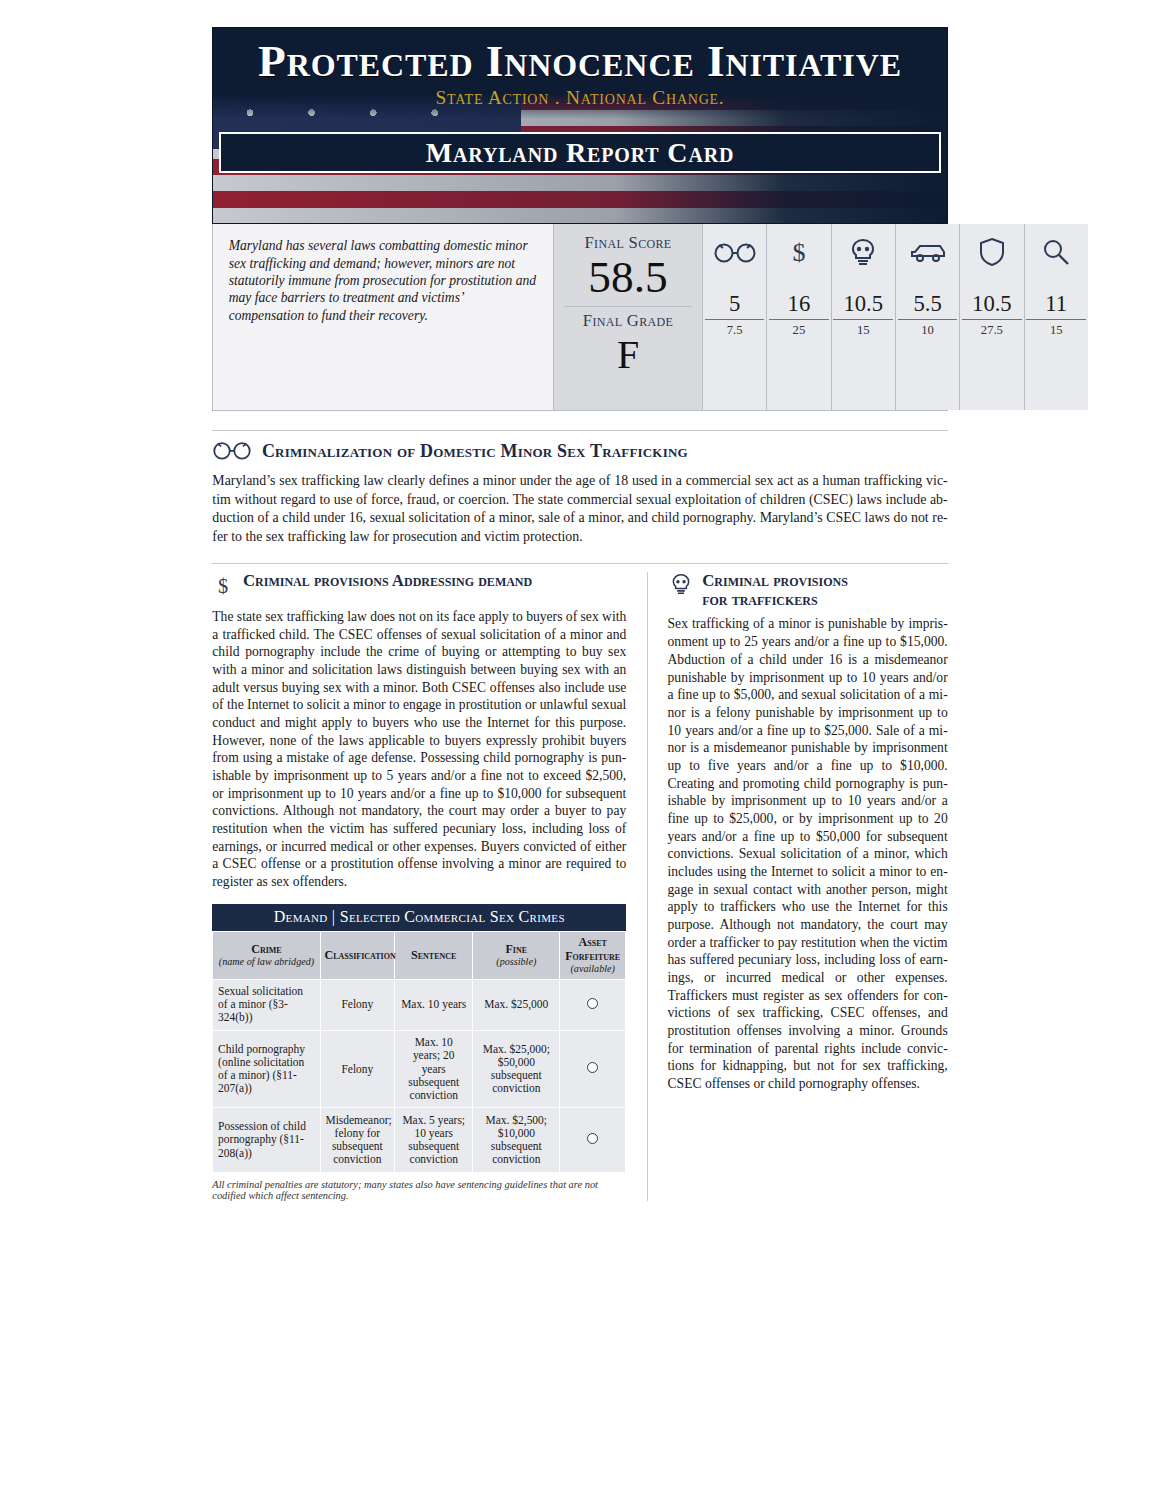Protected Innocence Initiative
State Action . National Change.
Maryland Report Card
Maryland has several laws combatting domestic minor sex trafficking and demand; however, minors are not statutorily immune from prosecution for prostitution and may face barriers to treatment and victims’ compensation to fund their recovery.
Final Score
58.5
Final Grade
F
5
7.5
$
16
25
10.5
15
5.5
10
10.5
27.5
11
15
Criminalization of Domestic Minor Sex Trafficking
Maryland’s sex trafficking law clearly defines a minor under the age of 18 used in a commercial sex act as a human trafficking victim without regard to use of force, fraud, or coercion. The state commercial sexual exploitation of children (CSEC) laws include abduction of a child under 16, sexual solicitation of a minor, sale of a minor, and child pornography. Maryland’s CSEC laws do not refer to the sex trafficking law for prosecution and victim protection.
$
Criminal provisions Addressing demand
The state sex trafficking law does not on its face apply to buyers of sex with a trafficked child. The CSEC offenses of sexual solicitation of a minor and child pornography include the crime of buying or attempting to buy sex with a minor and solicitation laws distinguish between buying sex with an adult versus buying sex with a minor. Both CSEC offenses also include use of the Internet to solicit a minor to engage in prostitution or unlawful sexual conduct and might apply to buyers who use the Internet for this purpose. However, none of the laws applicable to buyers expressly prohibit buyers from using a mistake of age defense. Possessing child pornography is punishable by imprisonment up to 5 years and/or a fine not to exceed $2,500, or imprisonment up to 10 years and/or a fine up to $10,000 for subsequent convictions. Although not mandatory, the court may order a buyer to pay restitution when the victim has suffered pecuniary loss, including loss of earnings, or incurred medical or other expenses. Buyers convicted of either a CSEC offense or a prostitution offense involving a minor are required to register as sex offenders.
Demand | Selected Commercial Sex Crimes
| Crime (name of law abridged) | Classification | Sentence | Fine (possible) | Asset Forfeiture (available) |
| --- | --- | --- | --- | --- |
| Sexual solicitation of a minor (§3-324(b)) | Felony | Max. 10 years | Max. $25,000 | |
| Child pornography (online solicitation of a minor) (§11-207(a)) | Felony | Max. 10 years; 20 years subsequent conviction | Max. $25,000; $50,000 subsequent conviction | |
| Possession of child pornography (§11-208(a)) | Misdemeanor; felony for subsequent conviction | Max. 5 years; 10 years subsequent conviction | Max. $2,500; $10,000 subsequent conviction | |
All criminal penalties are statutory; many states also have sentencing guidelines that are not codified which affect sentencing.
Criminal provisions
for traffickers
Sex trafficking of a minor is punishable by imprisonment up to 25 years and/or a fine up to $15,000. Abduction of a child under 16 is a misdemeanor punishable by imprisonment up to 10 years and/or a fine up to $5,000, and sexual solicitation of a minor is a felony punishable by imprisonment up to 10 years and/or a fine up to $25,000. Sale of a minor is a misdemeanor punishable by imprisonment up to five years and/or a fine up to $10,000. Creating and promoting child pornography is punishable by imprisonment up to 10 years and/or a fine up to $25,000, or by imprisonment up to 20 years and/or a fine up to $50,000 for subsequent convictions. Sexual solicitation of a minor, which includes using the Internet to solicit a minor to engage in sexual contact with another person, might apply to traffickers who use the Internet for this purpose. Although not mandatory, the court may order a trafficker to pay restitution when the victim has suffered pecuniary loss, including loss of earnings, or incurred medical or other expenses. Traffickers must register as sex offenders for convictions of sex trafficking, CSEC offenses, and prostitution offenses involving a minor. Grounds for termination of parental rights include convictions for kidnapping, but not for sex trafficking, CSEC offenses or child pornography offenses.